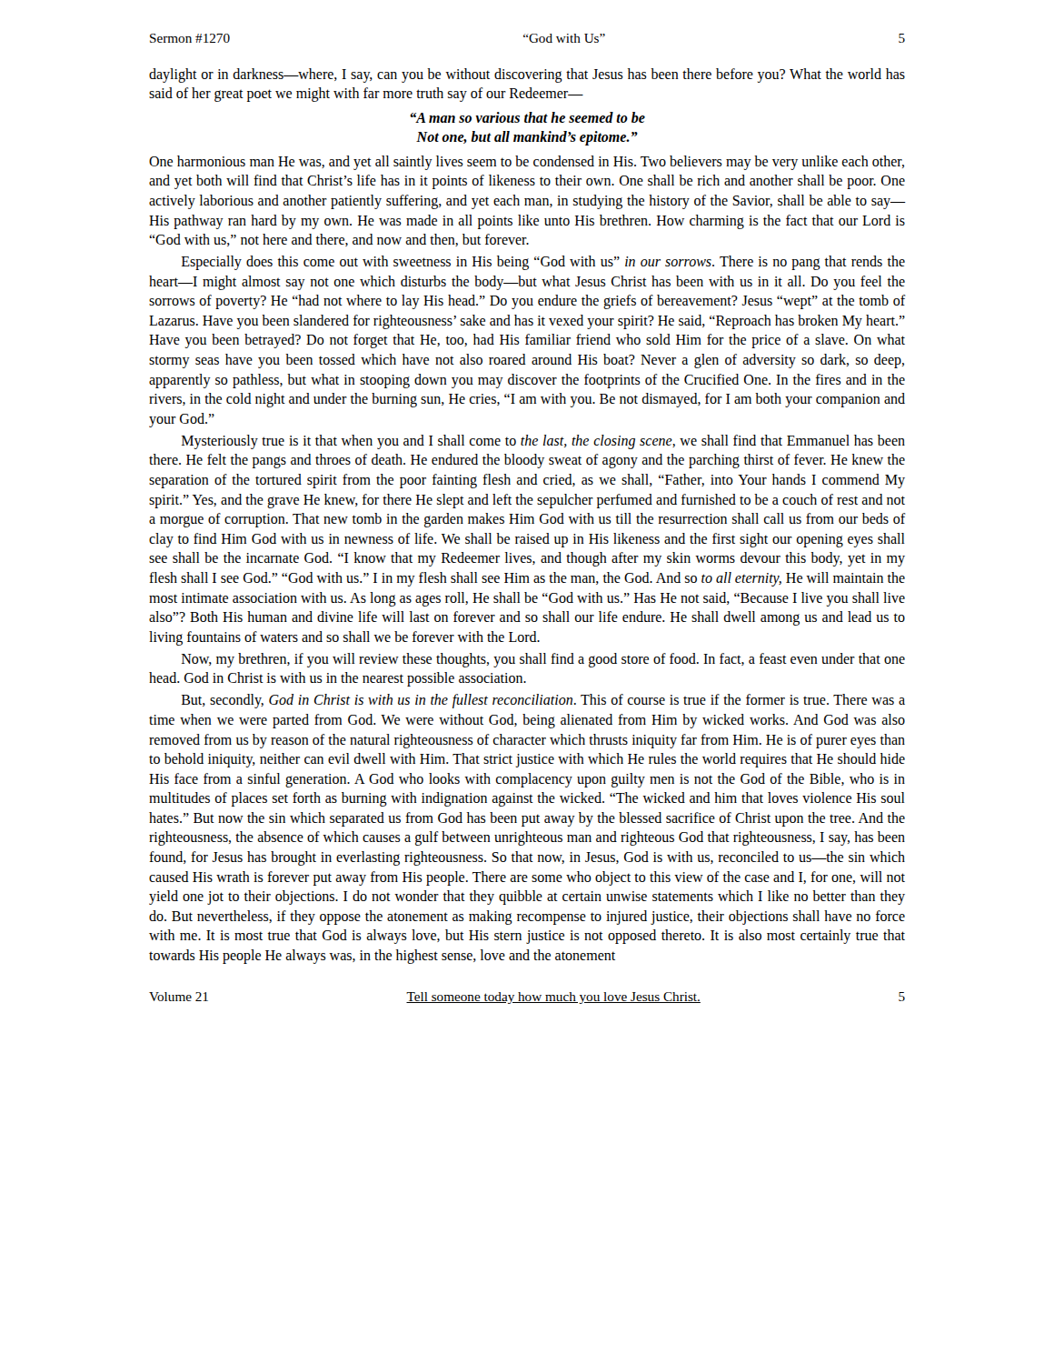Sermon #1270 “God with Us” 5
daylight or in darkness—where, I say, can you be without discovering that Jesus has been there before you? What the world has said of her great poet we might with far more truth say of our Redeemer—
“A man so various that he seemed to be
Not one, but all mankind’s epitome.”
One harmonious man He was, and yet all saintly lives seem to be condensed in His. Two believers may be very unlike each other, and yet both will find that Christ’s life has in it points of likeness to their own. One shall be rich and another shall be poor. One actively laborious and another patiently suffering, and yet each man, in studying the history of the Savior, shall be able to say—His pathway ran hard by my own. He was made in all points like unto His brethren. How charming is the fact that our Lord is “God with us,” not here and there, and now and then, but forever.
Especially does this come out with sweetness in His being “God with us” in our sorrows. There is no pang that rends the heart—I might almost say not one which disturbs the body—but what Jesus Christ has been with us in it all. Do you feel the sorrows of poverty? He “had not where to lay His head.” Do you endure the griefs of bereavement? Jesus “wept” at the tomb of Lazarus. Have you been slandered for righteousness’ sake and has it vexed your spirit? He said, “Reproach has broken My heart.” Have you been betrayed? Do not forget that He, too, had His familiar friend who sold Him for the price of a slave. On what stormy seas have you been tossed which have not also roared around His boat? Never a glen of adversity so dark, so deep, apparently so pathless, but what in stooping down you may discover the footprints of the Crucified One. In the fires and in the rivers, in the cold night and under the burning sun, He cries, “I am with you. Be not dismayed, for I am both your companion and your God.”
Mysteriously true is it that when you and I shall come to the last, the closing scene, we shall find that Emmanuel has been there. He felt the pangs and throes of death. He endured the bloody sweat of agony and the parching thirst of fever. He knew the separation of the tortured spirit from the poor fainting flesh and cried, as we shall, “Father, into Your hands I commend My spirit.” Yes, and the grave He knew, for there He slept and left the sepulcher perfumed and furnished to be a couch of rest and not a morgue of corruption. That new tomb in the garden makes Him God with us till the resurrection shall call us from our beds of clay to find Him God with us in newness of life. We shall be raised up in His likeness and the first sight our opening eyes shall see shall be the incarnate God. “I know that my Redeemer lives, and though after my skin worms devour this body, yet in my flesh shall I see God.” “God with us.” I in my flesh shall see Him as the man, the God. And so to all eternity, He will maintain the most intimate association with us. As long as ages roll, He shall be “God with us.” Has He not said, “Because I live you shall live also”? Both His human and divine life will last on forever and so shall our life endure. He shall dwell among us and lead us to living fountains of waters and so shall we be forever with the Lord.
Now, my brethren, if you will review these thoughts, you shall find a good store of food. In fact, a feast even under that one head. God in Christ is with us in the nearest possible association.
But, secondly, God in Christ is with us in the fullest reconciliation. This of course is true if the former is true. There was a time when we were parted from God. We were without God, being alienated from Him by wicked works. And God was also removed from us by reason of the natural righteousness of character which thrusts iniquity far from Him. He is of purer eyes than to behold iniquity, neither can evil dwell with Him. That strict justice with which He rules the world requires that He should hide His face from a sinful generation. A God who looks with complacency upon guilty men is not the God of the Bible, who is in multitudes of places set forth as burning with indignation against the wicked. “The wicked and him that loves violence His soul hates.” But now the sin which separated us from God has been put away by the blessed sacrifice of Christ upon the tree. And the righteousness, the absence of which causes a gulf between unrighteous man and righteous God that righteousness, I say, has been found, for Jesus has brought in everlasting righteousness. So that now, in Jesus, God is with us, reconciled to us—the sin which caused His wrath is forever put away from His people. There are some who object to this view of the case and I, for one, will not yield one jot to their objections. I do not wonder that they quibble at certain unwise statements which I like no better than they do. But nevertheless, if they oppose the atonement as making recompense to injured justice, their objections shall have no force with me. It is most true that God is always love, but His stern justice is not opposed thereto. It is also most certainly true that towards His people He always was, in the highest sense, love and the atonement
Volume 21 Tell someone today how much you love Jesus Christ. 5